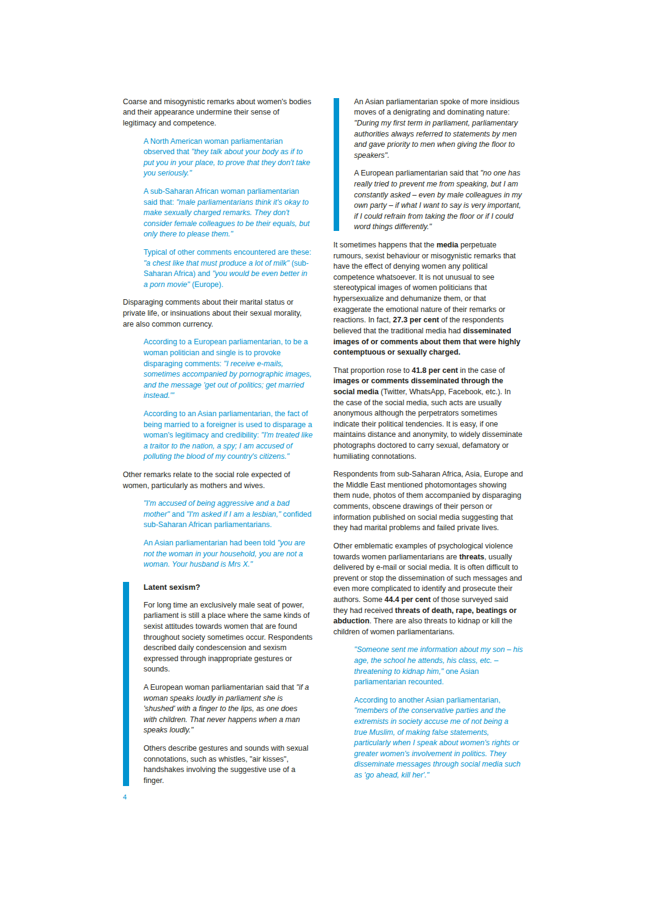Coarse and misogynistic remarks about women's bodies and their appearance undermine their sense of legitimacy and competence.
A North American woman parliamentarian observed that "they talk about your body as if to put you in your place, to prove that they don't take you seriously."
A sub-Saharan African woman parliamentarian said that: "male parliamentarians think it's okay to make sexually charged remarks. They don't consider female colleagues to be their equals, but only there to please them."
Typical of other comments encountered are these: "a chest like that must produce a lot of milk" (sub-Saharan Africa) and "you would be even better in a porn movie" (Europe).
Disparaging comments about their marital status or private life, or insinuations about their sexual morality, are also common currency.
According to a European parliamentarian, to be a woman politician and single is to provoke disparaging comments: "I receive e-mails, sometimes accompanied by pornographic images, and the message 'get out of politics; get married instead.'"
According to an Asian parliamentarian, the fact of being married to a foreigner is used to disparage a woman's legitimacy and credibility: "I'm treated like a traitor to the nation, a spy; I am accused of polluting the blood of my country's citizens."
Other remarks relate to the social role expected of women, particularly as mothers and wives.
"I'm accused of being aggressive and a bad mother" and "I'm asked if I am a lesbian," confided sub-Saharan African parliamentarians.
An Asian parliamentarian had been told "you are not the woman in your household, you are not a woman. Your husband is Mrs X."
Latent sexism?
For long time an exclusively male seat of power, parliament is still a place where the same kinds of sexist attitudes towards women that are found throughout society sometimes occur. Respondents described daily condescension and sexism expressed through inappropriate gestures or sounds.
A European woman parliamentarian said that "if a woman speaks loudly in parliament she is 'shushed' with a finger to the lips, as one does with children. That never happens when a man speaks loudly."
Others describe gestures and sounds with sexual connotations, such as whistles, "air kisses", handshakes involving the suggestive use of a finger.
An Asian parliamentarian spoke of more insidious moves of a denigrating and dominating nature: "During my first term in parliament, parliamentary authorities always referred to statements by men and gave priority to men when giving the floor to speakers".
A European parliamentarian said that "no one has really tried to prevent me from speaking, but I am constantly asked – even by male colleagues in my own party – if what I want to say is very important, if I could refrain from taking the floor or if I could word things differently."
It sometimes happens that the media perpetuate rumours, sexist behaviour or misogynistic remarks that have the effect of denying women any political competence whatsoever. It is not unusual to see stereotypical images of women politicians that hypersexualize and dehumanize them, or that exaggerate the emotional nature of their remarks or reactions. In fact, 27.3 per cent of the respondents believed that the traditional media had disseminated images of or comments about them that were highly contemptuous or sexually charged.
That proportion rose to 41.8 per cent in the case of images or comments disseminated through the social media (Twitter, WhatsApp, Facebook, etc.). In the case of the social media, such acts are usually anonymous although the perpetrators sometimes indicate their political tendencies. It is easy, if one maintains distance and anonymity, to widely disseminate photographs doctored to carry sexual, defamatory or humiliating connotations.
Respondents from sub-Saharan Africa, Asia, Europe and the Middle East mentioned photomontages showing them nude, photos of them accompanied by disparaging comments, obscene drawings of their person or information published on social media suggesting that they had marital problems and failed private lives.
Other emblematic examples of psychological violence towards women parliamentarians are threats, usually delivered by e-mail or social media. It is often difficult to prevent or stop the dissemination of such messages and even more complicated to identify and prosecute their authors. Some 44.4 per cent of those surveyed said they had received threats of death, rape, beatings or abduction. There are also threats to kidnap or kill the children of women parliamentarians.
"Someone sent me information about my son – his age, the school he attends, his class, etc. – threatening to kidnap him," one Asian parliamentarian recounted.
According to another Asian parliamentarian, "members of the conservative parties and the extremists in society accuse me of not being a true Muslim, of making false statements, particularly when I speak about women's rights or greater women's involvement in politics. They disseminate messages through social media such as 'go ahead, kill her'."
4